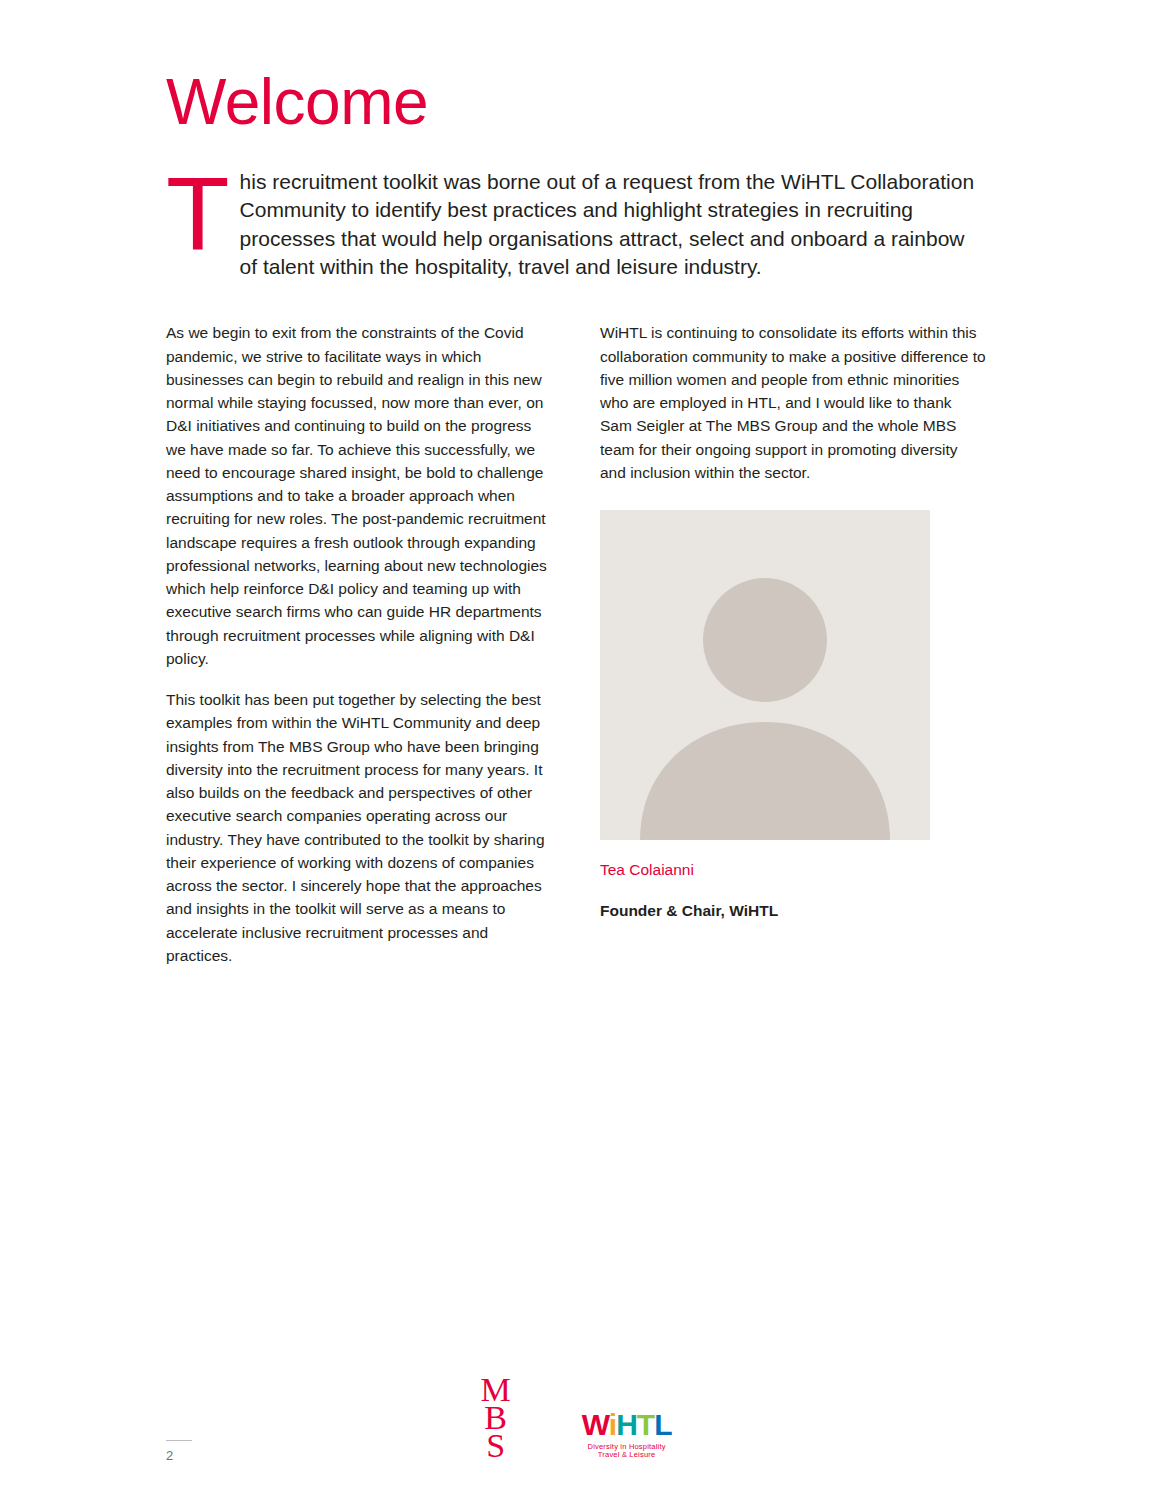Welcome
This recruitment toolkit was borne out of a request from the WiHTL Collaboration Community to identify best practices and highlight strategies in recruiting processes that would help organisations attract, select and onboard a rainbow of talent within the hospitality, travel and leisure industry.
As we begin to exit from the constraints of the Covid pandemic, we strive to facilitate ways in which businesses can begin to rebuild and realign in this new normal while staying focussed, now more than ever, on D&I initiatives and continuing to build on the progress we have made so far. To achieve this successfully, we need to encourage shared insight, be bold to challenge assumptions and to take a broader approach when recruiting for new roles. The post-pandemic recruitment landscape requires a fresh outlook through expanding professional networks, learning about new technologies which help reinforce D&I policy and teaming up with executive search firms who can guide HR departments through recruitment processes while aligning with D&I policy.
This toolkit has been put together by selecting the best examples from within the WiHTL Community and deep insights from The MBS Group who have been bringing diversity into the recruitment process for many years. It also builds on the feedback and perspectives of other executive search companies operating across our industry. They have contributed to the toolkit by sharing their experience of working with dozens of companies across the sector. I sincerely hope that the approaches and insights in the toolkit will serve as a means to accelerate inclusive recruitment processes and practices.
WiHTL is continuing to consolidate its efforts within this collaboration community to make a positive difference to five million women and people from ethnic minorities who are employed in HTL, and I would like to thank Sam Seigler at The MBS Group and the whole MBS team for their ongoing support in promoting diversity and inclusion within the sector.
Tea Colaianni
Founder & Chair, WiHTL
MBS
WiHTL
Diversity in Hospitality
Travel & Leisure
2